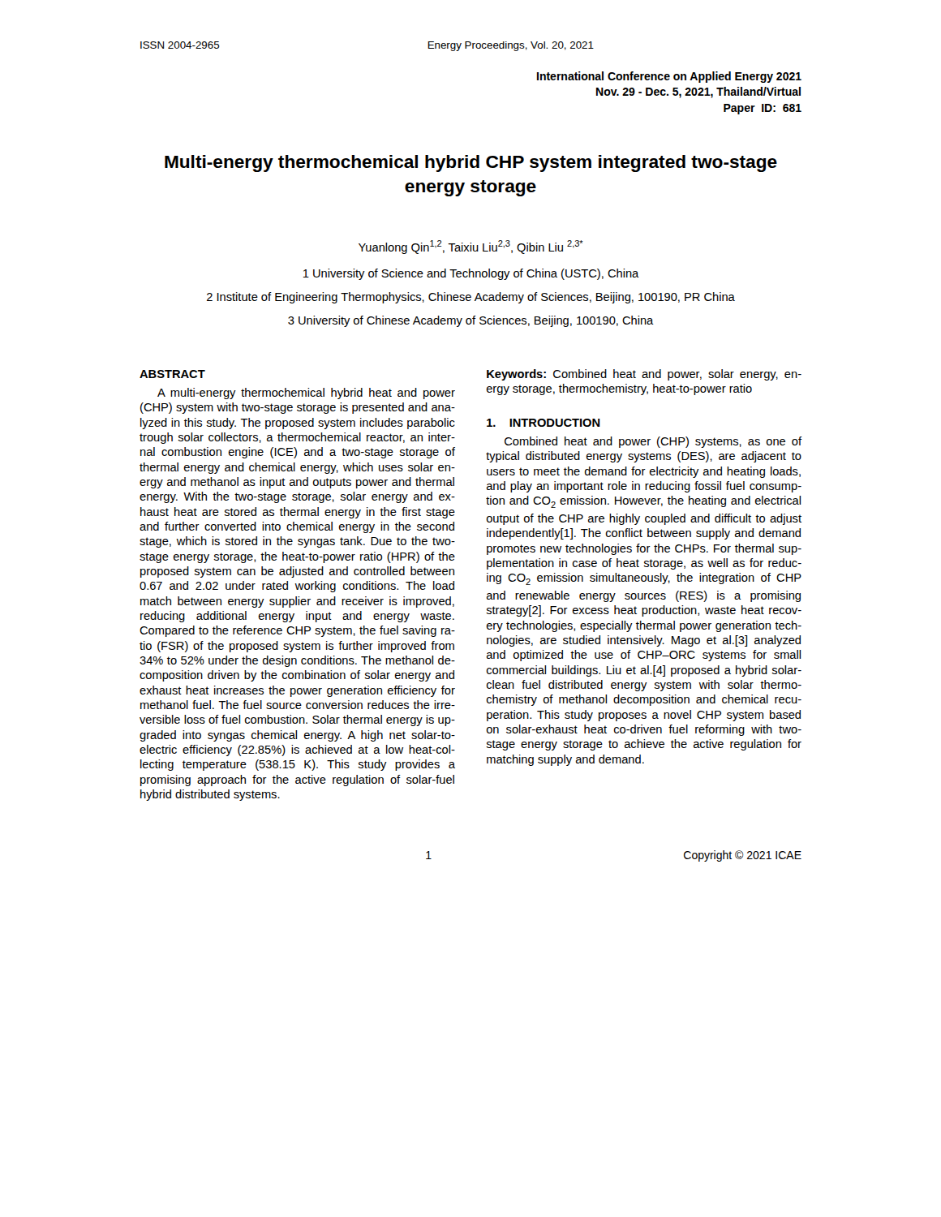ISSN 2004-2965
Energy Proceedings, Vol. 20, 2021
International Conference on Applied Energy 2021
Nov. 29 - Dec. 5, 2021, Thailand/Virtual
Paper ID: 681
Multi-energy thermochemical hybrid CHP system integrated two-stage energy storage
Yuanlong Qin1,2, Taixiu Liu2,3, Qibin Liu 2,3*
1 University of Science and Technology of China (USTC), China
2 Institute of Engineering Thermophysics, Chinese Academy of Sciences, Beijing, 100190, PR China
3 University of Chinese Academy of Sciences, Beijing, 100190, China
ABSTRACT
A multi-energy thermochemical hybrid heat and power (CHP) system with two-stage storage is presented and analyzed in this study. The proposed system includes parabolic trough solar collectors, a thermochemical reactor, an internal combustion engine (ICE) and a two-stage storage of thermal energy and chemical energy, which uses solar energy and methanol as input and outputs power and thermal energy. With the two-stage storage, solar energy and exhaust heat are stored as thermal energy in the first stage and further converted into chemical energy in the second stage, which is stored in the syngas tank. Due to the two-stage energy storage, the heat-to-power ratio (HPR) of the proposed system can be adjusted and controlled between 0.67 and 2.02 under rated working conditions. The load match between energy supplier and receiver is improved, reducing additional energy input and energy waste. Compared to the reference CHP system, the fuel saving ratio (FSR) of the proposed system is further improved from 34% to 52% under the design conditions. The methanol decomposition driven by the combination of solar energy and exhaust heat increases the power generation efficiency for methanol fuel. The fuel source conversion reduces the irreversible loss of fuel combustion. Solar thermal energy is upgraded into syngas chemical energy. A high net solar-to-electric efficiency (22.85%) is achieved at a low heat-collecting temperature (538.15 K). This study provides a promising approach for the active regulation of solar-fuel hybrid distributed systems.
Keywords: Combined heat and power, solar energy, energy storage, thermochemistry, heat-to-power ratio
1. INTRODUCTION
Combined heat and power (CHP) systems, as one of typical distributed energy systems (DES), are adjacent to users to meet the demand for electricity and heating loads, and play an important role in reducing fossil fuel consumption and CO2 emission. However, the heating and electrical output of the CHP are highly coupled and difficult to adjust independently[1]. The conflict between supply and demand promotes new technologies for the CHPs. For thermal supplementation in case of heat storage, as well as for reducing CO2 emission simultaneously, the integration of CHP and renewable energy sources (RES) is a promising strategy[2]. For excess heat production, waste heat recovery technologies, especially thermal power generation technologies, are studied intensively. Mago et al.[3] analyzed and optimized the use of CHP–ORC systems for small commercial buildings. Liu et al.[4] proposed a hybrid solar-clean fuel distributed energy system with solar thermochemistry of methanol decomposition and chemical recuperation. This study proposes a novel CHP system based on solar-exhaust heat co-driven fuel reforming with two-stage energy storage to achieve the active regulation for matching supply and demand.
1
Copyright © 2021 ICAE